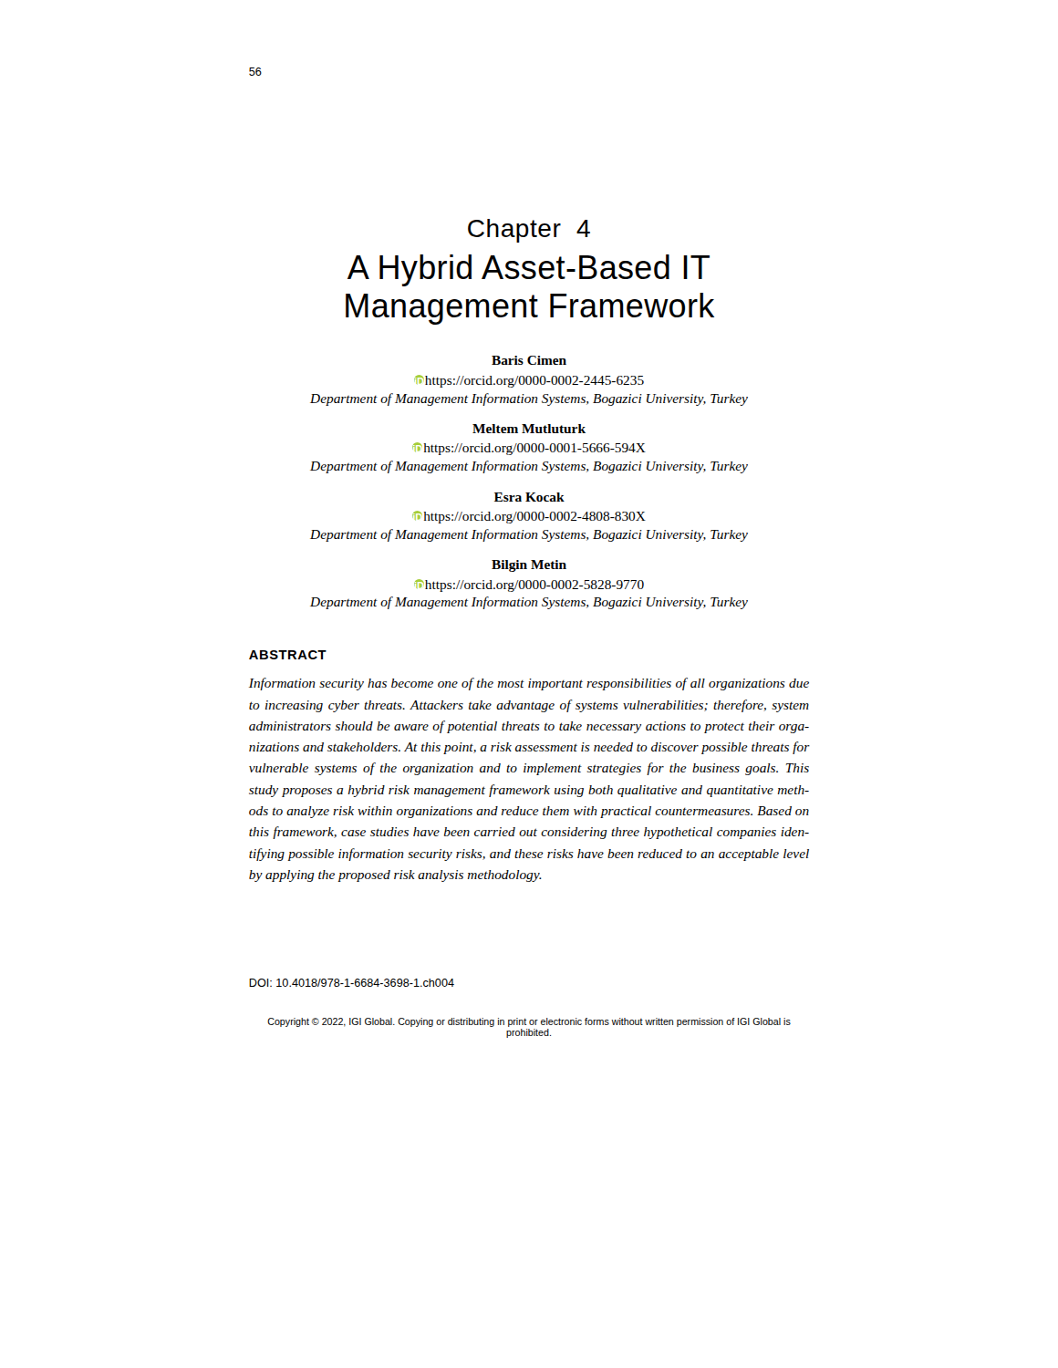56
Chapter 4
A Hybrid Asset-Based IT
Management Framework
Baris Cimen
iD https://orcid.org/0000-0002-2445-6235
Department of Management Information Systems, Bogazici University, Turkey
Meltem Mutluturk
iD https://orcid.org/0000-0001-5666-594X
Department of Management Information Systems, Bogazici University, Turkey
Esra Kocak
iD https://orcid.org/0000-0002-4808-830X
Department of Management Information Systems, Bogazici University, Turkey
Bilgin Metin
iD https://orcid.org/0000-0002-5828-9770
Department of Management Information Systems, Bogazici University, Turkey
ABSTRACT
Information security has become one of the most important responsibilities of all organizations due to increasing cyber threats. Attackers take advantage of systems vulnerabilities; therefore, system administrators should be aware of potential threats to take necessary actions to protect their organizations and stakeholders. At this point, a risk assessment is needed to discover possible threats for vulnerable systems of the organization and to implement strategies for the business goals. This study proposes a hybrid risk management framework using both qualitative and quantitative methods to analyze risk within organizations and reduce them with practical countermeasures. Based on this framework, case studies have been carried out considering three hypothetical companies identifying possible information security risks, and these risks have been reduced to an acceptable level by applying the proposed risk analysis methodology.
DOI: 10.4018/978-1-6684-3698-1.ch004
Copyright © 2022, IGI Global. Copying or distributing in print or electronic forms without written permission of IGI Global is prohibited.